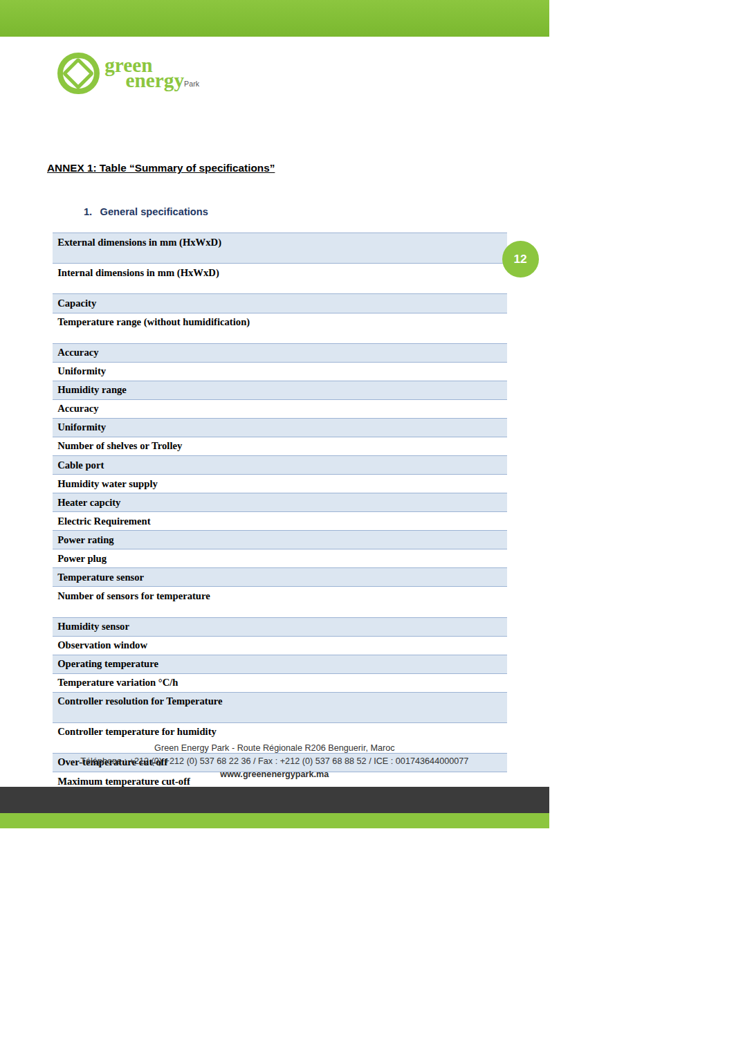green energy
Park
ANNEX 1: Table “Summary of specifications”
1. General specifications
| External dimensions in mm (HxWxD) | |
| Internal dimensions in mm (HxWxD) | |
| Capacity | |
| Temperature range (without humidification) | |
| Accuracy | |
| Uniformity | |
| Humidity range | |
| Accuracy | |
| Uniformity | |
| Number of shelves or Trolley | |
| Cable port | |
| Humidity water supply | |
| Heater capcity | |
| Electric Requirement | |
| Power rating | |
| Power plug | |
| Temperature sensor | |
| Number of sensors for temperature | |
| Humidity sensor | |
| Observation window | |
| Operating temperature | |
| Temperature variation °C/h | |
| Controller resolution for Temperature | |
| Controller temperature for humidity | |
| Over-temperature cut-off | |
| Maximum temperature cut-off | |
| Over Current cut-off | |
| Material used | |
12
Green Energy Park - Route Régionale R206 Benguerir, Maroc
Téléphone : +212 (0) +212 (0) 537 68 22 36 / Fax : +212 (0) 537 68 88 52 / ICE : 001743644000077
www.greenenergypark.ma